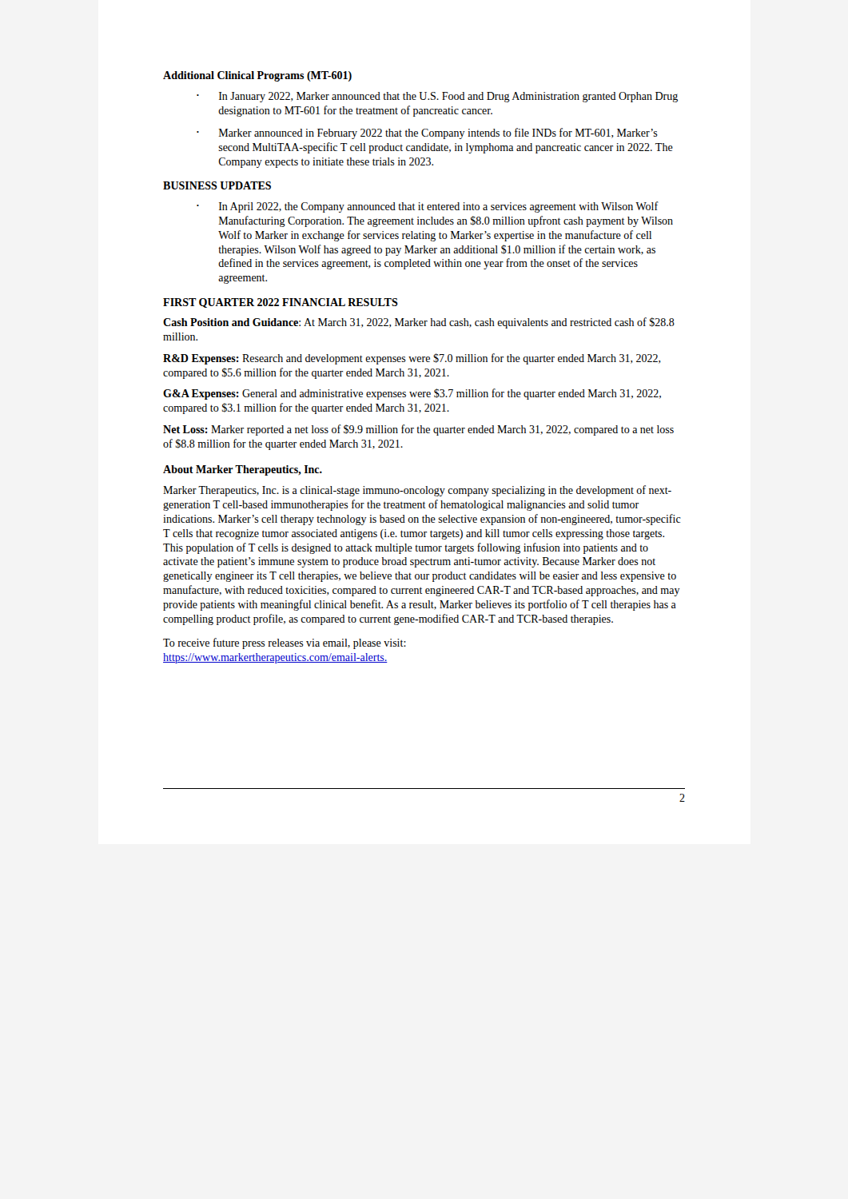Additional Clinical Programs (MT-601)
In January 2022, Marker announced that the U.S. Food and Drug Administration granted Orphan Drug designation to MT-601 for the treatment of pancreatic cancer.
Marker announced in February 2022 that the Company intends to file INDs for MT-601, Marker’s second MultiTAA-specific T cell product candidate, in lymphoma and pancreatic cancer in 2022. The Company expects to initiate these trials in 2023.
BUSINESS UPDATES
In April 2022, the Company announced that it entered into a services agreement with Wilson Wolf Manufacturing Corporation. The agreement includes an $8.0 million upfront cash payment by Wilson Wolf to Marker in exchange for services relating to Marker’s expertise in the manufacture of cell therapies. Wilson Wolf has agreed to pay Marker an additional $1.0 million if the certain work, as defined in the services agreement, is completed within one year from the onset of the services agreement.
FIRST QUARTER 2022 FINANCIAL RESULTS
Cash Position and Guidance: At March 31, 2022, Marker had cash, cash equivalents and restricted cash of $28.8 million.
R&D Expenses: Research and development expenses were $7.0 million for the quarter ended March 31, 2022, compared to $5.6 million for the quarter ended March 31, 2021.
G&A Expenses: General and administrative expenses were $3.7 million for the quarter ended March 31, 2022, compared to $3.1 million for the quarter ended March 31, 2021.
Net Loss: Marker reported a net loss of $9.9 million for the quarter ended March 31, 2022, compared to a net loss of $8.8 million for the quarter ended March 31, 2021.
About Marker Therapeutics, Inc.
Marker Therapeutics, Inc. is a clinical-stage immuno-oncology company specializing in the development of next-generation T cell-based immunotherapies for the treatment of hematological malignancies and solid tumor indications. Marker’s cell therapy technology is based on the selective expansion of non-engineered, tumor-specific T cells that recognize tumor associated antigens (i.e. tumor targets) and kill tumor cells expressing those targets. This population of T cells is designed to attack multiple tumor targets following infusion into patients and to activate the patient’s immune system to produce broad spectrum anti-tumor activity. Because Marker does not genetically engineer its T cell therapies, we believe that our product candidates will be easier and less expensive to manufacture, with reduced toxicities, compared to current engineered CAR-T and TCR-based approaches, and may provide patients with meaningful clinical benefit. As a result, Marker believes its portfolio of T cell therapies has a compelling product profile, as compared to current gene-modified CAR-T and TCR-based therapies.
To receive future press releases via email, please visit:
https://www.markertherapeutics.com/email-alerts.
2